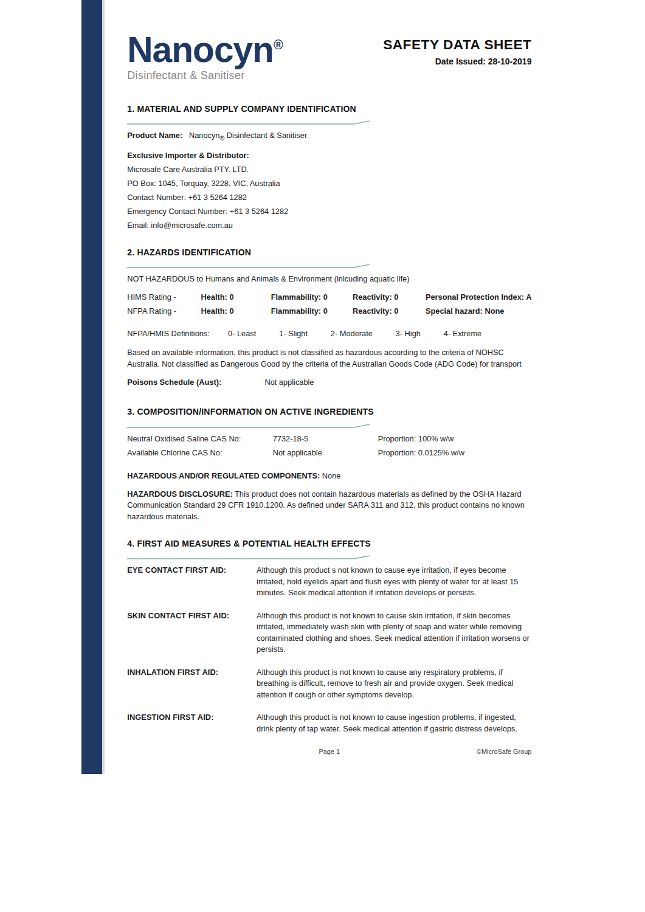Nanocyn®
Disinfectant & Sanitiser
SAFETY DATA SHEET
Date Issued: 28-10-2019
1. MATERIAL AND SUPPLY COMPANY IDENTIFICATION
Product Name: Nanocyn® Disinfectant & Sanitiser
Exclusive Importer & Distributor:
Microsafe Care Australia PTY. LTD.
PO Box: 1045, Torquay, 3228, VIC, Australia
Contact Number: +61 3 5264 1282
Emergency Contact Number: +61 3 5264 1282
Email: info@microsafe.com.au
2. HAZARDS IDENTIFICATION
NOT HAZARDOUS to Humans and Animals & Environment (inlcuding aquatic life)
| HIMS Rating - | Health: 0 | Flammability: 0 | Reactivity: 0 | Personal Protection Index: A |
| NFPA Rating - | Health: 0 | Flammability: 0 | Reactivity: 0 | Special hazard: None |
NFPA/HMIS Definitions: 0- Least 1- Slight 2- Moderate 3- High 4- Extreme
Based on available information, this product is not classified as hazardous according to the criteria of NOHSC Australia. Not classified as Dangerous Good by the criteria of the Australian Goods Code (ADG Code) for transport
| Poisons Schedule (Aust): | Not applicable |
3. COMPOSITION/INFORMATION ON ACTIVE INGREDIENTS
| Neutral Oxidised Saline CAS No: | 7732-18-5 | Proportion: 100% w/w |
| Available Chlorine CAS No: | Not applicable | Proportion: 0.0125% w/w |
HAZARDOUS AND/OR REGULATED COMPONENTS: None
HAZARDOUS DISCLOSURE: This product does not contain hazardous materials as defined by the OSHA Hazard Communication Standard 29 CFR 1910.1200. As defined under SARA 311 and 312, this product contains no known hazardous materials.
4. FIRST AID MEASURES & POTENTIAL HEALTH EFFECTS
| EYE CONTACT FIRST AID: | Although this product s not known to cause eye irritation, if eyes become irritated, hold eyelids apart and flush eyes with plenty of water for at least 15 minutes. Seek medical attention if irritation develops or persists. |
| SKIN CONTACT FIRST AID: | Although this product is not known to cause skin irritation, if skin becomes irritated, immediately wash skin with plenty of soap and water while removing contaminated clothing and shoes. Seek medical attention if irritation worsens or persists. |
| INHALATION FIRST AID: | Although this product is not known to cause any respiratory problems, if breathing is difficult, remove to fresh air and provide oxygen. Seek medical attention if cough or other symptoms develop. |
| INGESTION FIRST AID: | Although this product is not known to cause ingestion problems, if ingested, drink plenty of tap water. Seek medical attention if gastric distress develops. |
Page 1
©MicroSafe Group